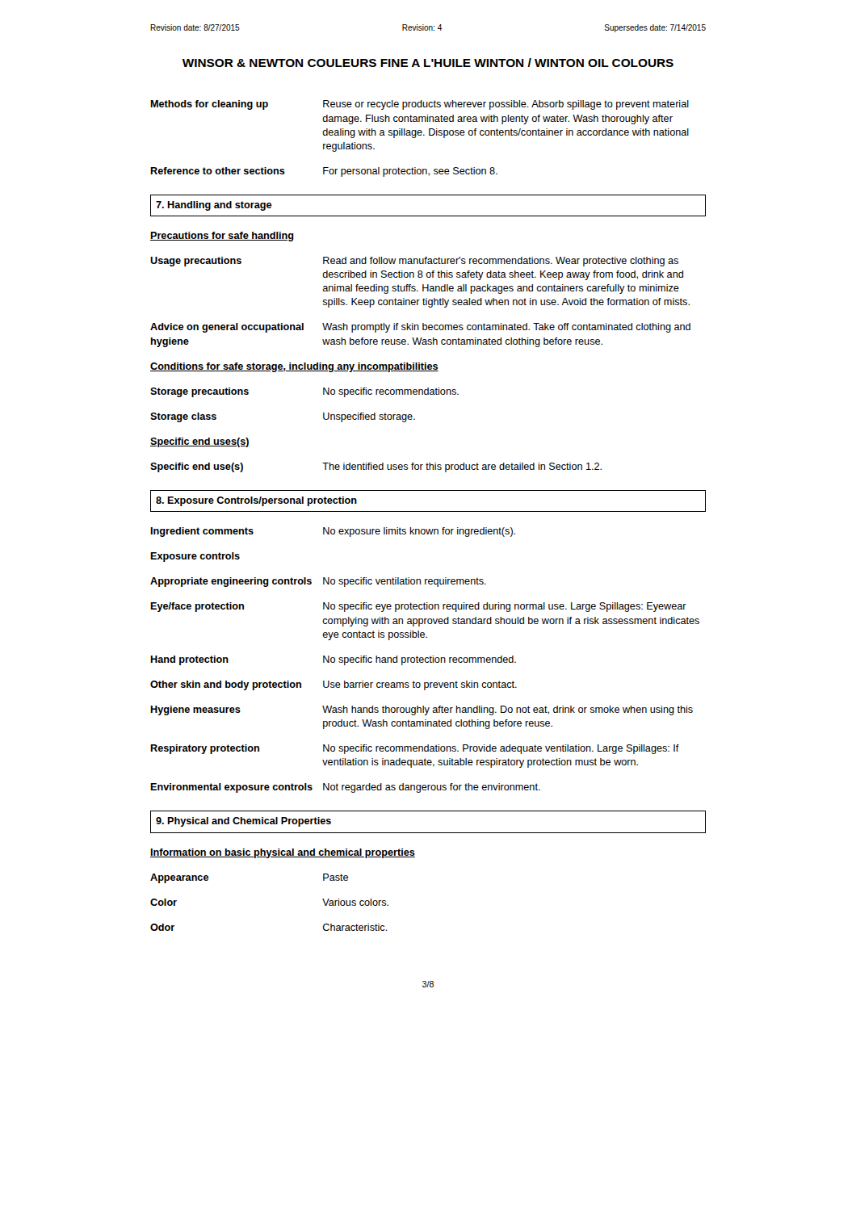Revision date: 8/27/2015 Revision: 4 Supersedes date: 7/14/2015
WINSOR & NEWTON COULEURS FINE A L'HUILE WINTON / WINTON OIL COLOURS
| Methods for cleaning up | Reuse or recycle products wherever possible. Absorb spillage to prevent material damage. Flush contaminated area with plenty of water. Wash thoroughly after dealing with a spillage. Dispose of contents/container in accordance with national regulations. |
| Reference to other sections | For personal protection, see Section 8. |
7. Handling and storage
Precautions for safe handling
| Usage precautions | Read and follow manufacturer's recommendations. Wear protective clothing as described in Section 8 of this safety data sheet. Keep away from food, drink and animal feeding stuffs. Handle all packages and containers carefully to minimize spills. Keep container tightly sealed when not in use. Avoid the formation of mists. |
| Advice on general occupational hygiene | Wash promptly if skin becomes contaminated. Take off contaminated clothing and wash before reuse. Wash contaminated clothing before reuse. |
Conditions for safe storage, including any incompatibilities
| Storage precautions | No specific recommendations. |
| Storage class | Unspecified storage. |
Specific end uses(s)
| Specific end use(s) | The identified uses for this product are detailed in Section 1.2. |
8. Exposure Controls/personal protection
| Ingredient comments | No exposure limits known for ingredient(s). |
Exposure controls
| Appropriate engineering controls | No specific ventilation requirements. |
| Eye/face protection | No specific eye protection required during normal use. Large Spillages: Eyewear complying with an approved standard should be worn if a risk assessment indicates eye contact is possible. |
| Hand protection | No specific hand protection recommended. |
| Other skin and body protection | Use barrier creams to prevent skin contact. |
| Hygiene measures | Wash hands thoroughly after handling. Do not eat, drink or smoke when using this product. Wash contaminated clothing before reuse. |
| Respiratory protection | No specific recommendations. Provide adequate ventilation. Large Spillages: If ventilation is inadequate, suitable respiratory protection must be worn. |
| Environmental exposure controls | Not regarded as dangerous for the environment. |
9. Physical and Chemical Properties
Information on basic physical and chemical properties
| Appearance | Paste |
| Color | Various colors. |
| Odor | Characteristic. |
3/8